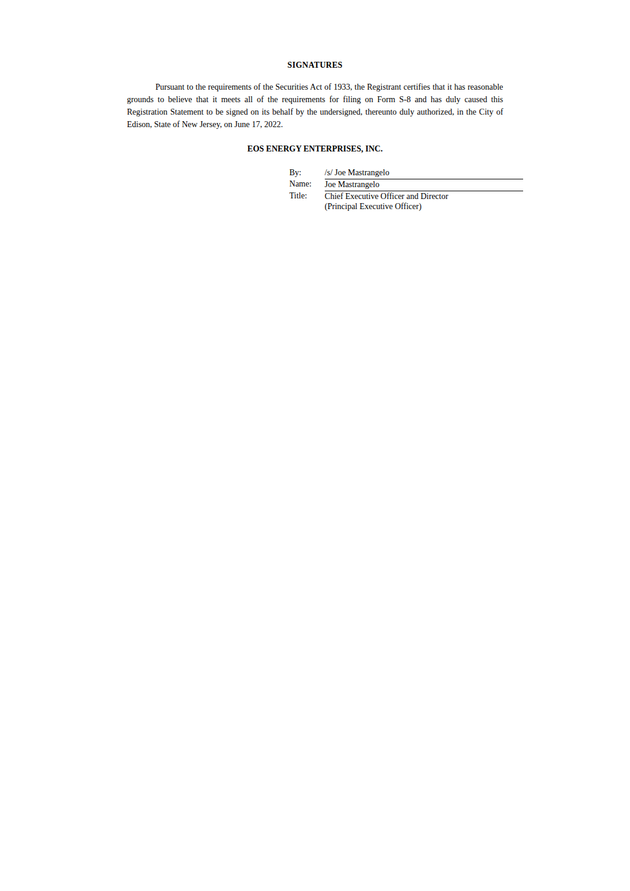SIGNATURES
Pursuant to the requirements of the Securities Act of 1933, the Registrant certifies that it has reasonable grounds to believe that it meets all of the requirements for filing on Form S-8 and has duly caused this Registration Statement to be signed on its behalf by the undersigned, thereunto duly authorized, in the City of Edison, State of New Jersey, on June 17, 2022.
EOS ENERGY ENTERPRISES, INC.
| By: | /s/ Joe Mastrangelo |
| Name: | Joe Mastrangelo |
| Title: | Chief Executive Officer and Director (Principal Executive Officer) |